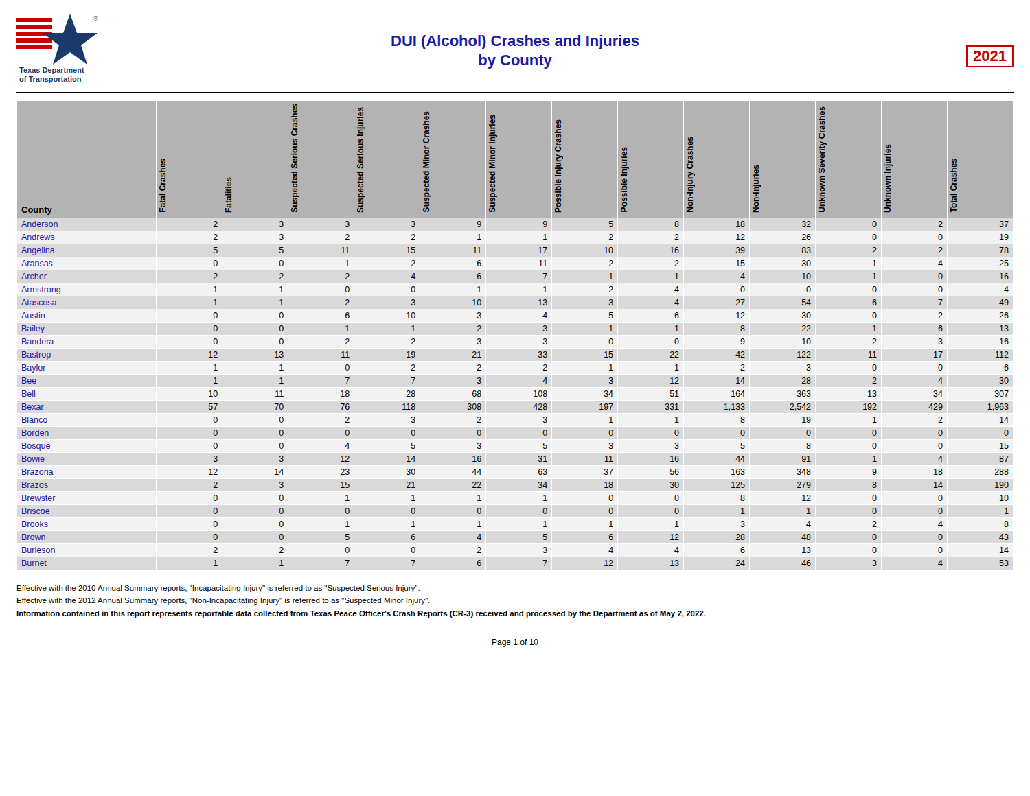®
Texas Department
of Transportation
DUI (Alcohol) Crashes and Injuries
by County
2021
| County | Fatal Crashes | Fatalities | Suspected Serious Crashes | Suspected Serious Injuries | Suspected Minor Crashes | Suspected Minor Injuries | Possible Injury Crashes | Possible Injuries | Non-Injury Crashes | Non-Injuries | Unknown Severity Crashes | Unknown Injuries | Total Crashes |
| --- | --- | --- | --- | --- | --- | --- | --- | --- | --- | --- | --- | --- | --- |
| Anderson | 2 | 3 | 3 | 3 | 9 | 9 | 5 | 8 | 18 | 32 | 0 | 2 | 37 |
| Andrews | 2 | 3 | 2 | 2 | 1 | 1 | 2 | 2 | 12 | 26 | 0 | 0 | 19 |
| Angelina | 5 | 5 | 11 | 15 | 11 | 17 | 10 | 16 | 39 | 83 | 2 | 2 | 78 |
| Aransas | 0 | 0 | 1 | 2 | 6 | 11 | 2 | 2 | 15 | 30 | 1 | 4 | 25 |
| Archer | 2 | 2 | 2 | 4 | 6 | 7 | 1 | 1 | 4 | 10 | 1 | 0 | 16 |
| Armstrong | 1 | 1 | 0 | 0 | 1 | 1 | 2 | 4 | 0 | 0 | 0 | 0 | 4 |
| Atascosa | 1 | 1 | 2 | 3 | 10 | 13 | 3 | 4 | 27 | 54 | 6 | 7 | 49 |
| Austin | 0 | 0 | 6 | 10 | 3 | 4 | 5 | 6 | 12 | 30 | 0 | 2 | 26 |
| Bailey | 0 | 0 | 1 | 1 | 2 | 3 | 1 | 1 | 8 | 22 | 1 | 6 | 13 |
| Bandera | 0 | 0 | 2 | 2 | 3 | 3 | 0 | 0 | 9 | 10 | 2 | 3 | 16 |
| Bastrop | 12 | 13 | 11 | 19 | 21 | 33 | 15 | 22 | 42 | 122 | 11 | 17 | 112 |
| Baylor | 1 | 1 | 0 | 2 | 2 | 2 | 1 | 1 | 2 | 3 | 0 | 0 | 6 |
| Bee | 1 | 1 | 7 | 7 | 3 | 4 | 3 | 12 | 14 | 28 | 2 | 4 | 30 |
| Bell | 10 | 11 | 18 | 28 | 68 | 108 | 34 | 51 | 164 | 363 | 13 | 34 | 307 |
| Bexar | 57 | 70 | 76 | 118 | 308 | 428 | 197 | 331 | 1,133 | 2,542 | 192 | 429 | 1,963 |
| Blanco | 0 | 0 | 2 | 3 | 2 | 3 | 1 | 1 | 8 | 19 | 1 | 2 | 14 |
| Borden | 0 | 0 | 0 | 0 | 0 | 0 | 0 | 0 | 0 | 0 | 0 | 0 | 0 |
| Bosque | 0 | 0 | 4 | 5 | 3 | 5 | 3 | 3 | 5 | 8 | 0 | 0 | 15 |
| Bowie | 3 | 3 | 12 | 14 | 16 | 31 | 11 | 16 | 44 | 91 | 1 | 4 | 87 |
| Brazoria | 12 | 14 | 23 | 30 | 44 | 63 | 37 | 56 | 163 | 348 | 9 | 18 | 288 |
| Brazos | 2 | 3 | 15 | 21 | 22 | 34 | 18 | 30 | 125 | 279 | 8 | 14 | 190 |
| Brewster | 0 | 0 | 1 | 1 | 1 | 1 | 0 | 0 | 8 | 12 | 0 | 0 | 10 |
| Briscoe | 0 | 0 | 0 | 0 | 0 | 0 | 0 | 0 | 1 | 1 | 0 | 0 | 1 |
| Brooks | 0 | 0 | 1 | 1 | 1 | 1 | 1 | 1 | 3 | 4 | 2 | 4 | 8 |
| Brown | 0 | 0 | 5 | 6 | 4 | 5 | 6 | 12 | 28 | 48 | 0 | 0 | 43 |
| Burleson | 2 | 2 | 0 | 0 | 2 | 3 | 4 | 4 | 6 | 13 | 0 | 0 | 14 |
| Burnet | 1 | 1 | 7 | 7 | 6 | 7 | 12 | 13 | 24 | 46 | 3 | 4 | 53 |
Effective with the 2010 Annual Summary reports, "Incapacitating Injury" is referred to as "Suspected Serious Injury".
Effective with the 2012 Annual Summary reports, "Non-Incapacitating Injury" is referred to as "Suspected Minor Injury".
Information contained in this report represents reportable data collected from Texas Peace Officer's Crash Reports (CR-3) received and processed by the Department as of May 2, 2022.
Page 1 of 10